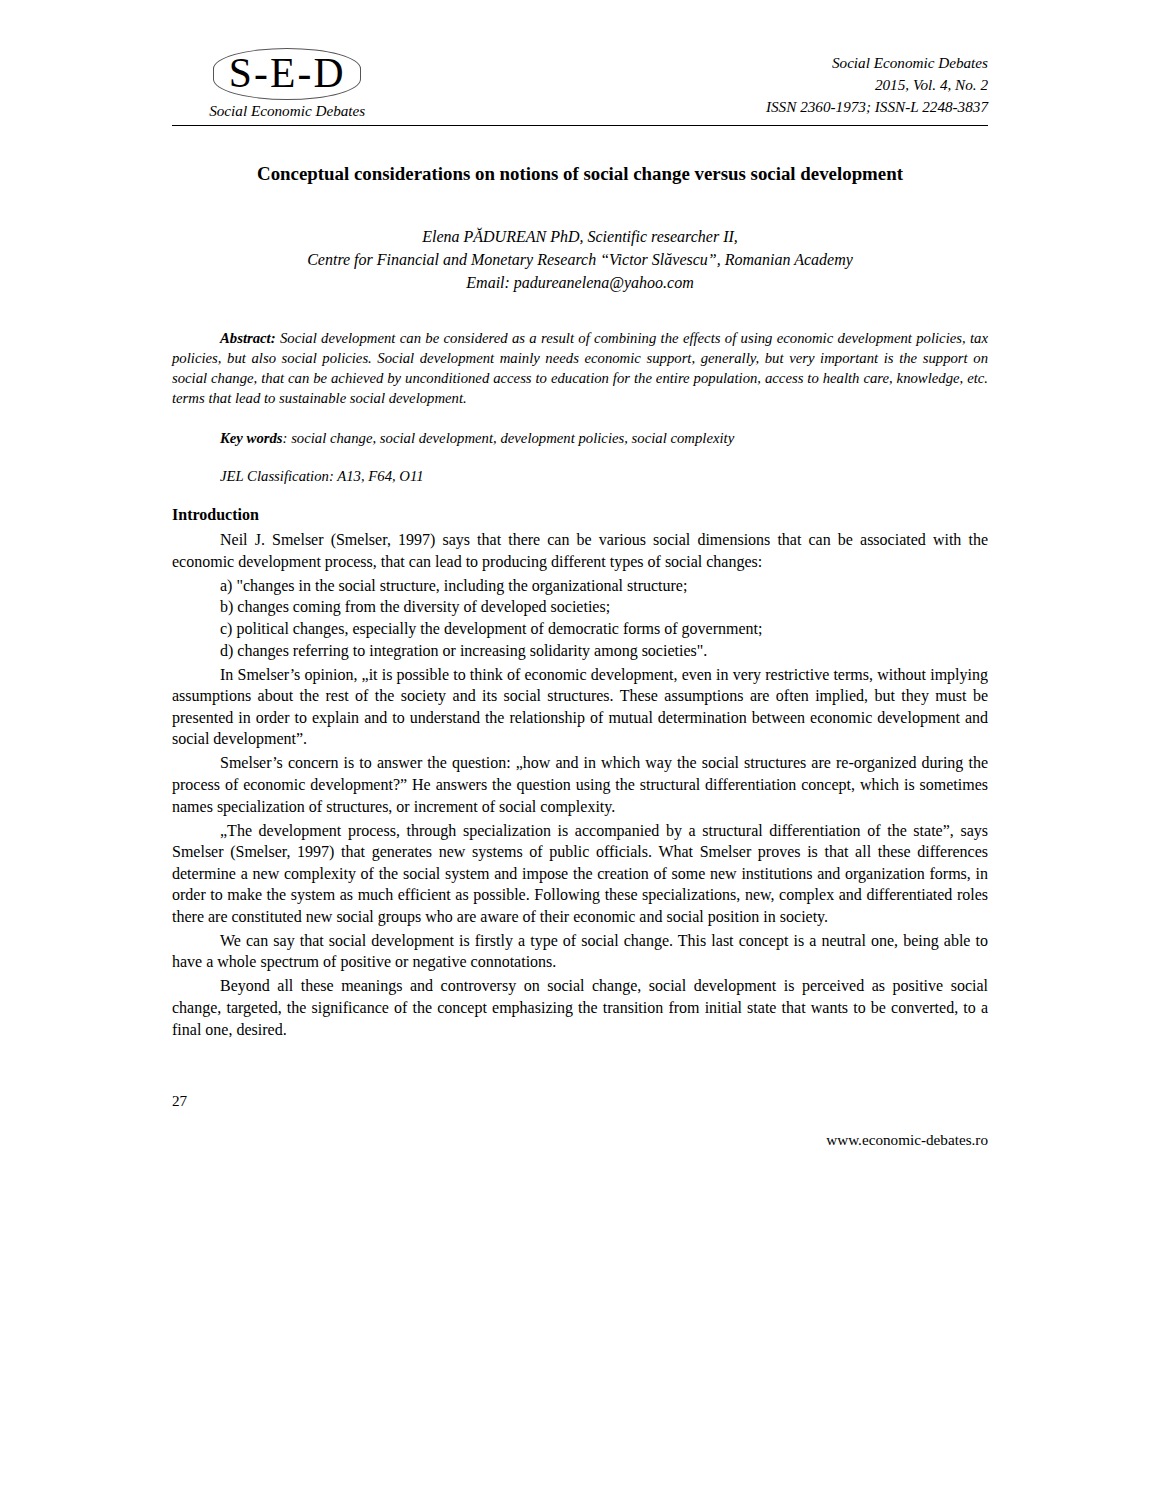S-E-D
Social Economic Debates
Social Economic Debates
2015, Vol. 4, No. 2
ISSN 2360-1973; ISSN-L 2248-3837
Conceptual considerations on notions of social change versus social development
Elena PĂDUREAN PhD, Scientific researcher II,
Centre for Financial and Monetary Research “Victor Slăvescu”, Romanian Academy
Email: padureanelena@yahoo.com
Abstract: Social development can be considered as a result of combining the effects of using economic development policies, tax policies, but also social policies. Social development mainly needs economic support, generally, but very important is the support on social change, that can be achieved by unconditioned access to education for the entire population, access to health care, knowledge, etc. terms that lead to sustainable social development.
Key words: social change, social development, development policies, social complexity
JEL Classification: A13, F64, O11
Introduction
Neil J. Smelser (Smelser, 1997) says that there can be various social dimensions that can be associated with the economic development process, that can lead to producing different types of social changes:
a) "changes in the social structure, including the organizational structure;
b) changes coming from the diversity of developed societies;
c) political changes, especially the development of democratic forms of government;
d) changes referring to integration or increasing solidarity among societies".
In Smelser’s opinion, „it is possible to think of economic development, even in very restrictive terms, without implying assumptions about the rest of the society and its social structures. These assumptions are often implied, but they must be presented in order to explain and to understand the relationship of mutual determination between economic development and social development”.
Smelser’s concern is to answer the question: „how and in which way the social structures are re-organized during the process of economic development?” He answers the question using the structural differentiation concept, which is sometimes names specialization of structures, or increment of social complexity.
„The development process, through specialization is accompanied by a structural differentiation of the state”, says Smelser (Smelser, 1997) that generates new systems of public officials. What Smelser proves is that all these differences determine a new complexity of the social system and impose the creation of some new institutions and organization forms, in order to make the system as much efficient as possible. Following these specializations, new, complex and differentiated roles there are constituted new social groups who are aware of their economic and social position in society.
We can say that social development is firstly a type of social change. This last concept is a neutral one, being able to have a whole spectrum of positive or negative connotations.
Beyond all these meanings and controversy on social change, social development is perceived as positive social change, targeted, the significance of the concept emphasizing the transition from initial state that wants to be converted, to a final one, desired.
27
www.economic-debates.ro